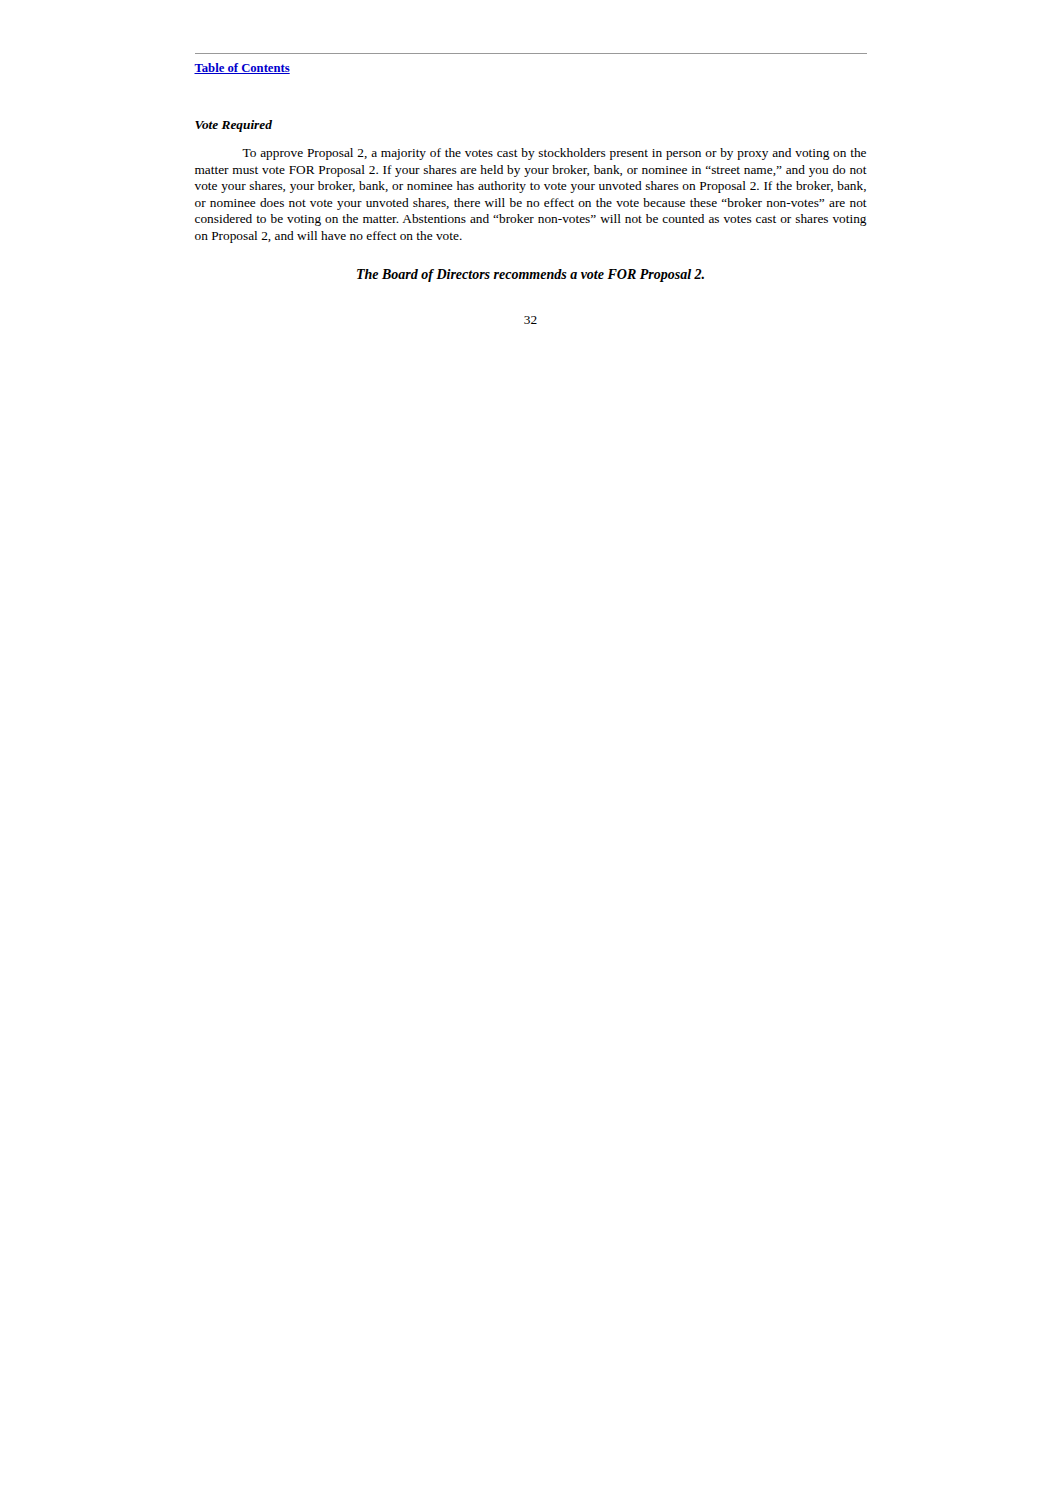Table of Contents
Vote Required
To approve Proposal 2, a majority of the votes cast by stockholders present in person or by proxy and voting on the matter must vote FOR Proposal 2. If your shares are held by your broker, bank, or nominee in “street name,” and you do not vote your shares, your broker, bank, or nominee has authority to vote your unvoted shares on Proposal 2. If the broker, bank, or nominee does not vote your unvoted shares, there will be no effect on the vote because these “broker non-votes” are not considered to be voting on the matter. Abstentions and “broker non-votes” will not be counted as votes cast or shares voting on Proposal 2, and will have no effect on the vote.
The Board of Directors recommends a vote FOR Proposal 2.
32